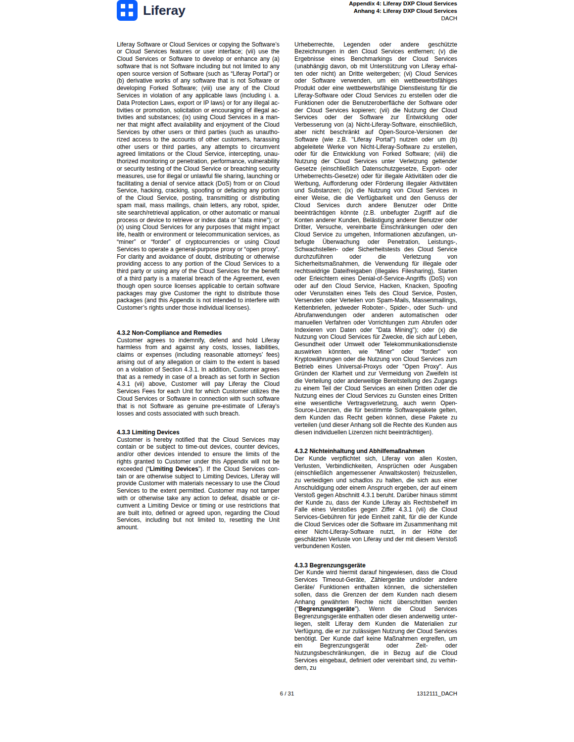Liferay
Appendix 4: Liferay DXP Cloud Services
Anhang 4: Liferay DXP Cloud Services
DACH
Liferay Software or Cloud Services or copying the Software’s or Cloud Services features or user interface; (vii) use the Cloud Services or Software to develop or enhance any (a) software that is not Software including but not limited to any open source version of Software (such as “Liferay Portal”) or (b) derivative works of any software that is not Software or developing Forked Software; (viii) use any of the Cloud Services in violation of any applicable laws (including i. a. Data Protection Laws, export or IP laws) or for any illegal activities or promotion, solicitation or encouraging of illegal activities and substances; (ix) using Cloud Services in a manner that might affect availability and enjoyment of the Cloud Services by other users or third parties (such as unauthorized access to the accounts of other customers, harassing other users or third parties, any attempts to circumvent agreed limitations or the Cloud Service, intercepting, unauthorized monitoring or penetration, performance, vulnerability or security testing of the Cloud Service or breaching security measures, use for illegal or unlawful file sharing, launching or facilitating a denial of service attack (DoS) from or on Cloud Service, hacking, cracking, spoofing or defacing any portion of the Cloud Service, posting, transmitting or distributing spam mail, mass mailings, chain letters, any robot, spider, site search/retrieval application, or other automatic or manual process or device to retrieve or index data or "data mine"); or (x) using Cloud Services for any purposes that might impact life, health or environment or telecommunication services, as “miner” or “forder” of cryptocurrencies or using Cloud Services to operate a general-purpose proxy or “open proxy”. For clarity and avoidance of doubt, distributing or otherwise providing access to any portion of the Cloud Services to a third party or using any of the Cloud Services for the benefit of a third party is a material breach of the Agreement, even though open source licenses applicable to certain software packages may give Customer the right to distribute those packages (and this Appendix is not intended to interfere with Customer’s rights under those individual licenses).
4.3.2 Non-Compliance and Remedies
Customer agrees to indemnify, defend and hold Liferay harmless from and against any costs, losses, liabilities, claims or expenses (including reasonable attorneys’ fees) arising out of any allegation or claim to the extent is based on a violation of Section 4.3.1. In addition, Customer agrees that as a remedy in case of a breach as set forth in Section 4.3.1 (vii) above, Customer will pay Liferay the Cloud Services Fees for each Unit for which Customer utilizes the Cloud Services or Software in connection with such software that is not Software as genuine pre-estimate of Liferay’s losses and costs associated with such breach.
4.3.3 Limiting Devices
Customer is hereby notified that the Cloud Services may contain or be subject to time-out devices, counter devices, and/or other devices intended to ensure the limits of the rights granted to Customer under this Appendix will not be exceeded (“Limiting Devices”). If the Cloud Services contain or are otherwise subject to Limiting Devices, Liferay will provide Customer with materials necessary to use the Cloud Services to the extent permitted. Customer may not tamper with or otherwise take any action to defeat, disable or circumvent a Limiting Device or timing or use restrictions that are built into, defined or agreed upon, regarding the Cloud Services, including but not limited to, resetting the Unit amount.
Urheberrechte, Legenden oder andere geschützte Bezeichnungen in den Cloud Services entfernen; (v) die Ergebnisse eines Benchmarkings der Cloud Services (unabhängig davon, ob mit Unterstützung von Liferay erhalten oder nicht) an Dritte weitergeben; (vi) Cloud Services oder Software verwenden, um ein wettbewerbsfähiges Produkt oder eine wettbewerbsfähige Dienstleistung für die Liferay-Software oder Cloud Services zu erstellen oder die Funktionen oder die Benutzeroberfläche der Software oder der Cloud Services kopieren; (vii) die Nutzung der Cloud Services oder der Software zur Entwicklung oder Verbesserung von (a) Nicht-Liferay-Software, einschließlich, aber nicht beschränkt auf Open-Source-Versionen der Software (wie z.B. "Liferay Portal") nutzen oder um (b) abgeleitete Werke von Nicht-Liferay-Software zu erstellen, oder für die Entwicklung von Forked Software; (viii) die Nutzung der Cloud Services unter Verletzung geltender Gesetze (einschließlich Datenschutzgesetze, Export- oder Urheberrechts-Gesetze) oder für illegale Aktivitäten oder die Werbung, Aufforderung oder Förderung illegaler Aktivitäten und Substanzen; (ix) die Nutzung von Cloud Services in einer Weise, die die Verfügbarkeit und den Genuss der Cloud Services durch andere Benutzer oder Dritte beeinträchtigen könnte (z.B. unbefugter Zugriff auf die Konten anderer Kunden, Belästigung anderer Benutzer oder Dritter, Versuche, vereinbarte Einschränkungen oder den Cloud Service zu umgehen, Informationen abzufangen, unbefugte Überwachung oder Penetration, Leistungs-, Schwachstellen- oder Sicherheitstests des Cloud Service durchzuführen oder die Verletzung von Sicherheitsmaßnahmen, die Verwendung für illegale oder rechtswidrige Dateifreigaben (illegales Filesharing), Starten oder Erleichtern eines Denial-of-Service-Angriffs (DoS) von oder auf den Cloud Service, Hacken, Knacken, Spoofing oder Verunstalten eines Teils des Cloud Service, Posten, Versenden oder Verteilen von Spam-Mails, Massenmailings, Kettenbriefen, jedweder Roboter-, Spider-, oder Such- und Abrufanwendungen oder anderen automatischen oder manuellen Verfahren oder Vorrichtungen zum Abrufen oder Indexieren von Daten oder "Data Mining"); oder (x) die Nutzung von Cloud Services für Zwecke, die sich auf Leben, Gesundheit oder Umwelt oder Telekommunikationsdienste auswirken könnten, wie "Miner" oder "forder" von Kryptowährungen oder die Nutzung von Cloud Services zum Betrieb eines Universal-Proxys oder "Open Proxy". Aus Gründen der Klarheit und zur Vermeidung von Zweifeln ist die Verteilung oder anderweitige Bereitstellung des Zugangs zu einem Teil der Cloud Services an einen Dritten oder die Nutzung eines der Cloud Services zu Gunsten eines Dritten eine wesentliche Vertragsverletzung, auch wenn Open-Source-Lizenzen, die für bestimmte Softwarepakete gelten, dem Kunden das Recht geben können, diese Pakete zu verteilen (und dieser Anhang soll die Rechte des Kunden aus diesen individuellen Lizenzen nicht beeinträchtigen).
4.3.2 Nichteinhaltung und Abhilfemaßnahmen
Der Kunde verpflichtet sich, Liferay von allen Kosten, Verlusten, Verbindlichkeiten, Ansprüchen oder Ausgaben (einschließlich angemessener Anwaltskosten) freizustellen, zu verteidigen und schadlos zu halten, die sich aus einer Anschuldigung oder einem Anspruch ergeben, der auf einem Verstoß gegen Abschnitt 4.3.1 beruht. Darüber hinaus stimmt der Kunde zu, dass der Kunde Liferay als Rechtsbehelf im Falle eines Verstoßes gegen Ziffer 4.3.1 (vii) die Cloud Services-Gebühren für jede Einheit zahlt, für die der Kunde die Cloud Services oder die Software im Zusammenhang mit einer Nicht-Liferay-Software nutzt, in der Höhe der geschätzten Verluste von Liferay und der mit diesem Verstoß verbundenen Kosten.
4.3.3 Begrenzungsgeräte
Der Kunde wird hiermit darauf hingewiesen, dass die Cloud Services Timeout-Geräte, Zählergeräte und/oder andere Geräte/ Funktionen enthalten können, die sicherstellen sollen, dass die Grenzen der dem Kunden nach diesem Anhang gewährten Rechte nicht überschritten werden ("Begrenzungsgeräte"). Wenn die Cloud Services Begrenzungsgeräte enthalten oder diesen anderweitig unterliegen, stellt Liferay dem Kunden die Materialien zur Verfügung, die er zur zulässigen Nutzung der Cloud Services benötigt. Der Kunde darf keine Maßnahmen ergreifen, um ein Begrenzungsgerät oder Zeit- oder Nutzungsbeschränkungen, die in Bezug auf die Cloud Services eingebaut, definiert oder vereinbart sind, zu verhindern, zu
6 / 31
1312111_DACH